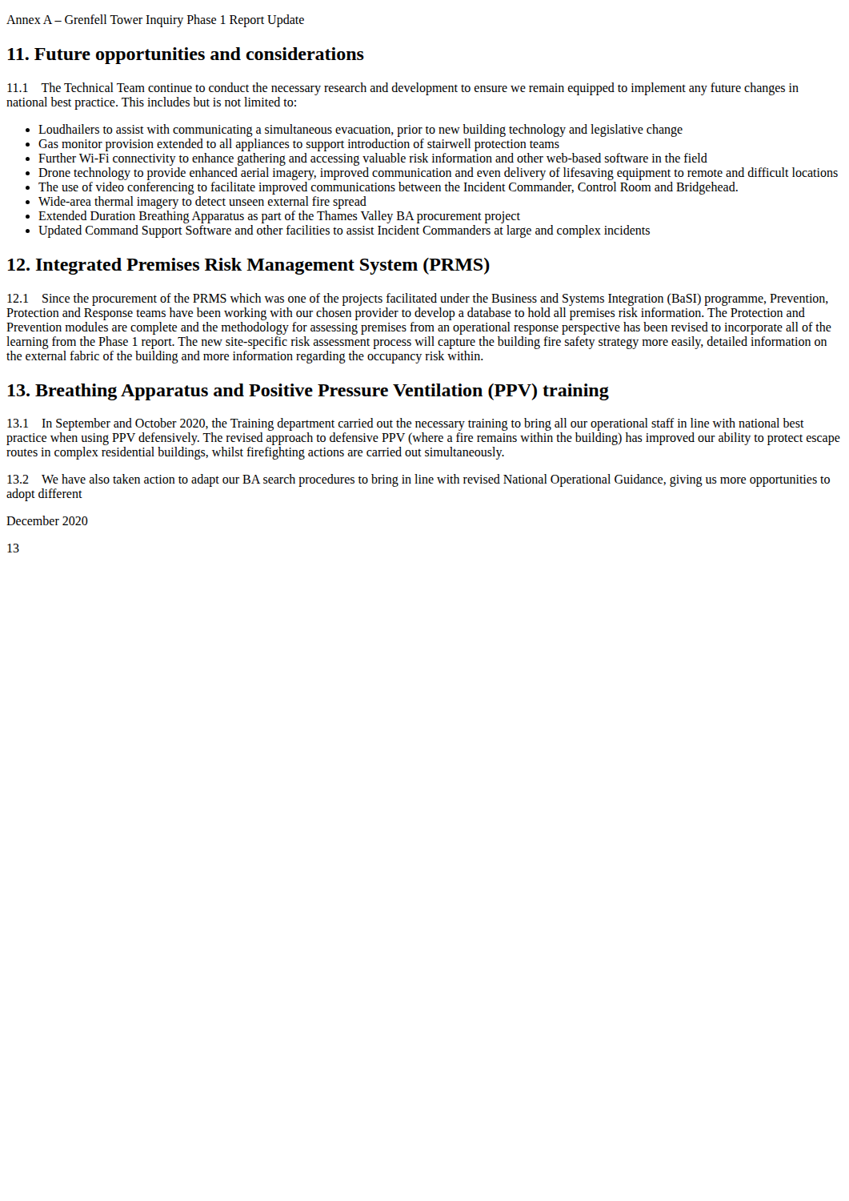Annex A – Grenfell Tower Inquiry Phase 1 Report Update
11. Future opportunities and considerations
11.1 The Technical Team continue to conduct the necessary research and development to ensure we remain equipped to implement any future changes in national best practice. This includes but is not limited to:
Loudhailers to assist with communicating a simultaneous evacuation, prior to new building technology and legislative change
Gas monitor provision extended to all appliances to support introduction of stairwell protection teams
Further Wi-Fi connectivity to enhance gathering and accessing valuable risk information and other web-based software in the field
Drone technology to provide enhanced aerial imagery, improved communication and even delivery of lifesaving equipment to remote and difficult locations
The use of video conferencing to facilitate improved communications between the Incident Commander, Control Room and Bridgehead.
Wide-area thermal imagery to detect unseen external fire spread
Extended Duration Breathing Apparatus as part of the Thames Valley BA procurement project
Updated Command Support Software and other facilities to assist Incident Commanders at large and complex incidents
12. Integrated Premises Risk Management System (PRMS)
12.1 Since the procurement of the PRMS which was one of the projects facilitated under the Business and Systems Integration (BaSI) programme, Prevention, Protection and Response teams have been working with our chosen provider to develop a database to hold all premises risk information. The Protection and Prevention modules are complete and the methodology for assessing premises from an operational response perspective has been revised to incorporate all of the learning from the Phase 1 report. The new site-specific risk assessment process will capture the building fire safety strategy more easily, detailed information on the external fabric of the building and more information regarding the occupancy risk within.
13. Breathing Apparatus and Positive Pressure Ventilation (PPV) training
13.1 In September and October 2020, the Training department carried out the necessary training to bring all our operational staff in line with national best practice when using PPV defensively. The revised approach to defensive PPV (where a fire remains within the building) has improved our ability to protect escape routes in complex residential buildings, whilst firefighting actions are carried out simultaneously.
13.2 We have also taken action to adapt our BA search procedures to bring in line with revised National Operational Guidance, giving us more opportunities to adopt different
December 2020
13